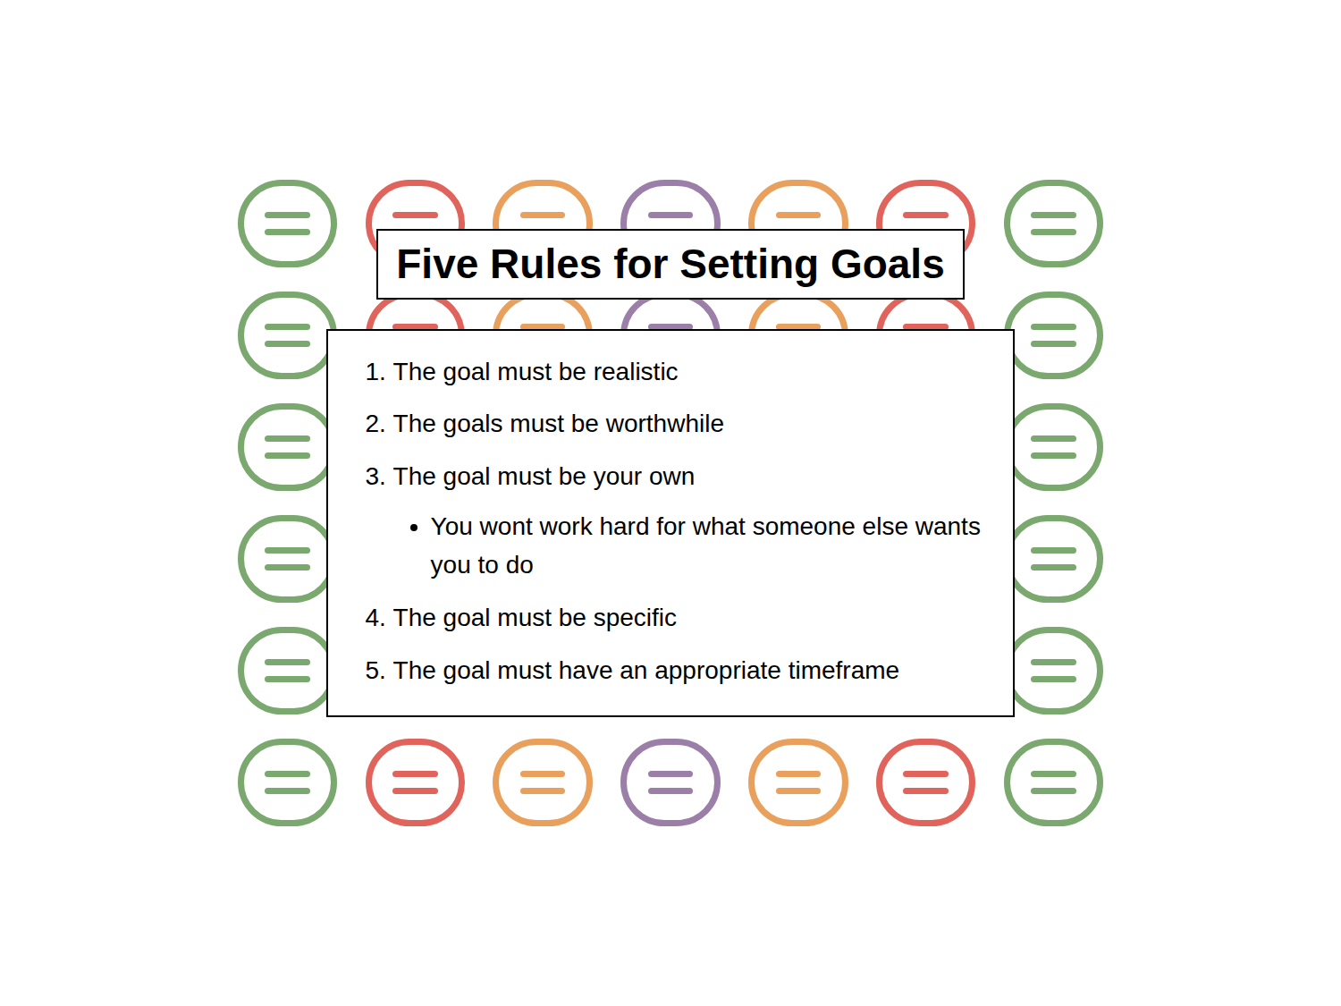Five Rules for Setting Goals
The goal must be realistic
The goals must be worthwhile
The goal must be your own
You wont work hard for what someone else wants you to do
The goal must be specific
The goal must have an appropriate timeframe